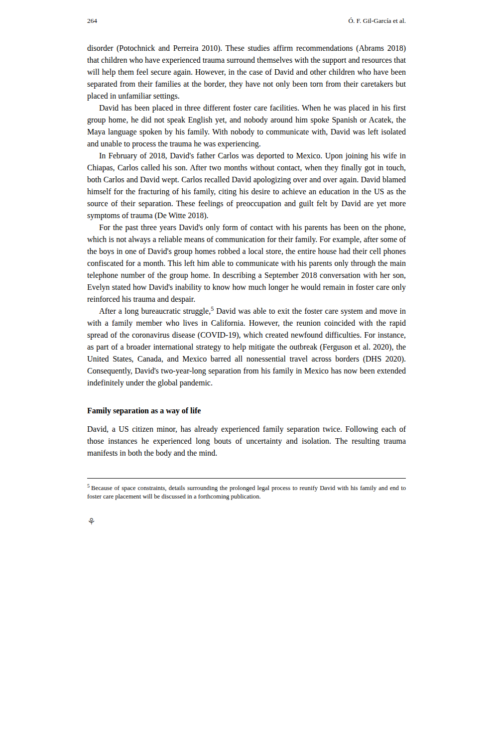264 Ó. F. Gil-García et al.
disorder (Potochnick and Perreira 2010). These studies affirm recommendations (Abrams 2018) that children who have experienced trauma surround themselves with the support and resources that will help them feel secure again. However, in the case of David and other children who have been separated from their families at the border, they have not only been torn from their caretakers but placed in unfamiliar settings.
David has been placed in three different foster care facilities. When he was placed in his first group home, he did not speak English yet, and nobody around him spoke Spanish or Acatek, the Maya language spoken by his family. With nobody to communicate with, David was left isolated and unable to process the trauma he was experiencing.
In February of 2018, David's father Carlos was deported to Mexico. Upon joining his wife in Chiapas, Carlos called his son. After two months without contact, when they finally got in touch, both Carlos and David wept. Carlos recalled David apologizing over and over again. David blamed himself for the fracturing of his family, citing his desire to achieve an education in the US as the source of their separation. These feelings of preoccupation and guilt felt by David are yet more symptoms of trauma (De Witte 2018).
For the past three years David's only form of contact with his parents has been on the phone, which is not always a reliable means of communication for their family. For example, after some of the boys in one of David's group homes robbed a local store, the entire house had their cell phones confiscated for a month. This left him able to communicate with his parents only through the main telephone number of the group home. In describing a September 2018 conversation with her son, Evelyn stated how David's inability to know how much longer he would remain in foster care only reinforced his trauma and despair.
After a long bureaucratic struggle,5 David was able to exit the foster care system and move in with a family member who lives in California. However, the reunion coincided with the rapid spread of the coronavirus disease (COVID-19), which created newfound difficulties. For instance, as part of a broader international strategy to help mitigate the outbreak (Ferguson et al. 2020), the United States, Canada, and Mexico barred all nonessential travel across borders (DHS 2020). Consequently, David's two-year-long separation from his family in Mexico has now been extended indefinitely under the global pandemic.
Family separation as a way of life
David, a US citizen minor, has already experienced family separation twice. Following each of those instances he experienced long bouts of uncertainty and isolation. The resulting trauma manifests in both the body and the mind.
5 Because of space constraints, details surrounding the prolonged legal process to reunify David with his family and end to foster care placement will be discussed in a forthcoming publication.
⚘